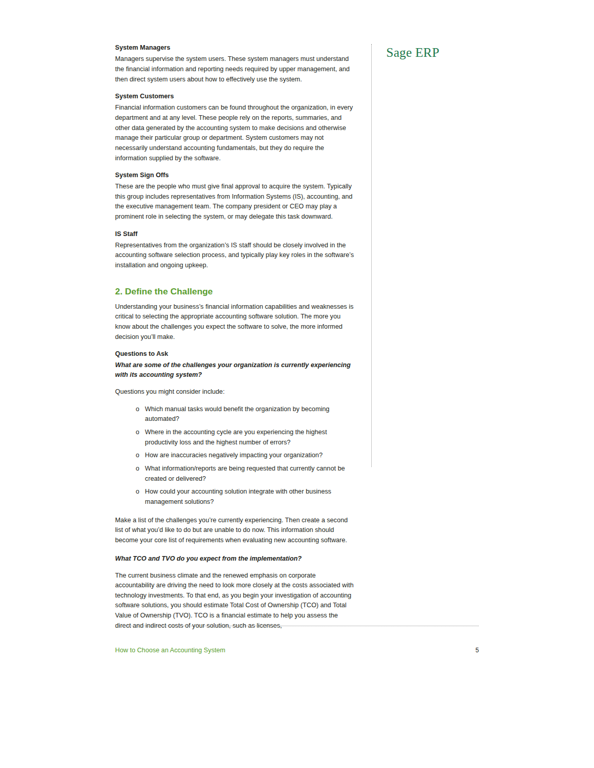System Managers
Managers supervise the system users. These system managers must understand the financial information and reporting needs required by upper management, and then direct system users about how to effectively use the system.
System Customers
Financial information customers can be found throughout the organization, in every department and at any level. These people rely on the reports, summaries, and other data generated by the accounting system to make decisions and otherwise manage their particular group or department. System customers may not necessarily understand accounting fundamentals, but they do require the information supplied by the software.
System Sign Offs
These are the people who must give final approval to acquire the system. Typically this group includes representatives from Information Systems (IS), accounting, and the executive management team. The company president or CEO may play a prominent role in selecting the system, or may delegate this task downward.
IS Staff
Representatives from the organization’s IS staff should be closely involved in the accounting software selection process, and typically play key roles in the software’s installation and ongoing upkeep.
2. Define the Challenge
Understanding your business’s financial information capabilities and weaknesses is critical to selecting the appropriate accounting software solution. The more you know about the challenges you expect the software to solve, the more informed decision you’ll make.
Questions to Ask
What are some of the challenges your organization is currently experiencing with its accounting system?
Questions you might consider include:
Which manual tasks would benefit the organization by becoming automated?
Where in the accounting cycle are you experiencing the highest productivity loss and the highest number of errors?
How are inaccuracies negatively impacting your organization?
What information/reports are being requested that currently cannot be created or delivered?
How could your accounting solution integrate with other business management solutions?
Make a list of the challenges you’re currently experiencing. Then create a second list of what you’d like to do but are unable to do now. This information should become your core list of requirements when evaluating new accounting software.
What TCO and TVO do you expect from the implementation?
The current business climate and the renewed emphasis on corporate accountability are driving the need to look more closely at the costs associated with technology investments. To that end, as you begin your investigation of accounting software solutions, you should estimate Total Cost of Ownership (TCO) and Total Value of Ownership (TVO). TCO is a financial estimate to help you assess the direct and indirect costs of your solution, such as licenses,
Sage ERP
How to Choose an Accounting System
5